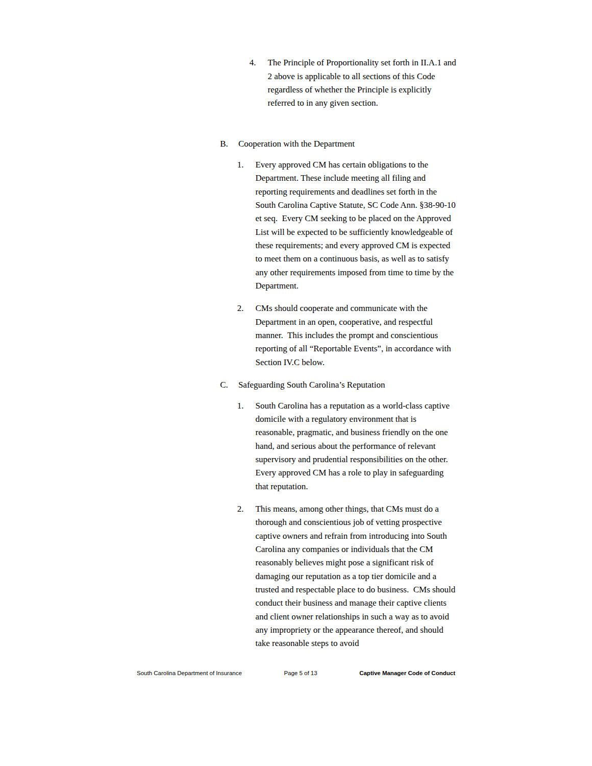4. The Principle of Proportionality set forth in II.A.1 and 2 above is applicable to all sections of this Code regardless of whether the Principle is explicitly referred to in any given section.
B. Cooperation with the Department
1. Every approved CM has certain obligations to the Department. These include meeting all filing and reporting requirements and deadlines set forth in the South Carolina Captive Statute, SC Code Ann. §38-90-10 et seq. Every CM seeking to be placed on the Approved List will be expected to be sufficiently knowledgeable of these requirements; and every approved CM is expected to meet them on a continuous basis, as well as to satisfy any other requirements imposed from time to time by the Department.
2. CMs should cooperate and communicate with the Department in an open, cooperative, and respectful manner. This includes the prompt and conscientious reporting of all “Reportable Events”, in accordance with Section IV.C below.
C. Safeguarding South Carolina’s Reputation
1. South Carolina has a reputation as a world-class captive domicile with a regulatory environment that is reasonable, pragmatic, and business friendly on the one hand, and serious about the performance of relevant supervisory and prudential responsibilities on the other. Every approved CM has a role to play in safeguarding that reputation.
2. This means, among other things, that CMs must do a thorough and conscientious job of vetting prospective captive owners and refrain from introducing into South Carolina any companies or individuals that the CM reasonably believes might pose a significant risk of damaging our reputation as a top tier domicile and a trusted and respectable place to do business. CMs should conduct their business and manage their captive clients and client owner relationships in such a way as to avoid any impropriety or the appearance thereof, and should take reasonable steps to avoid
South Carolina Department of Insurance Page 5 of 13 Captive Manager Code of Conduct